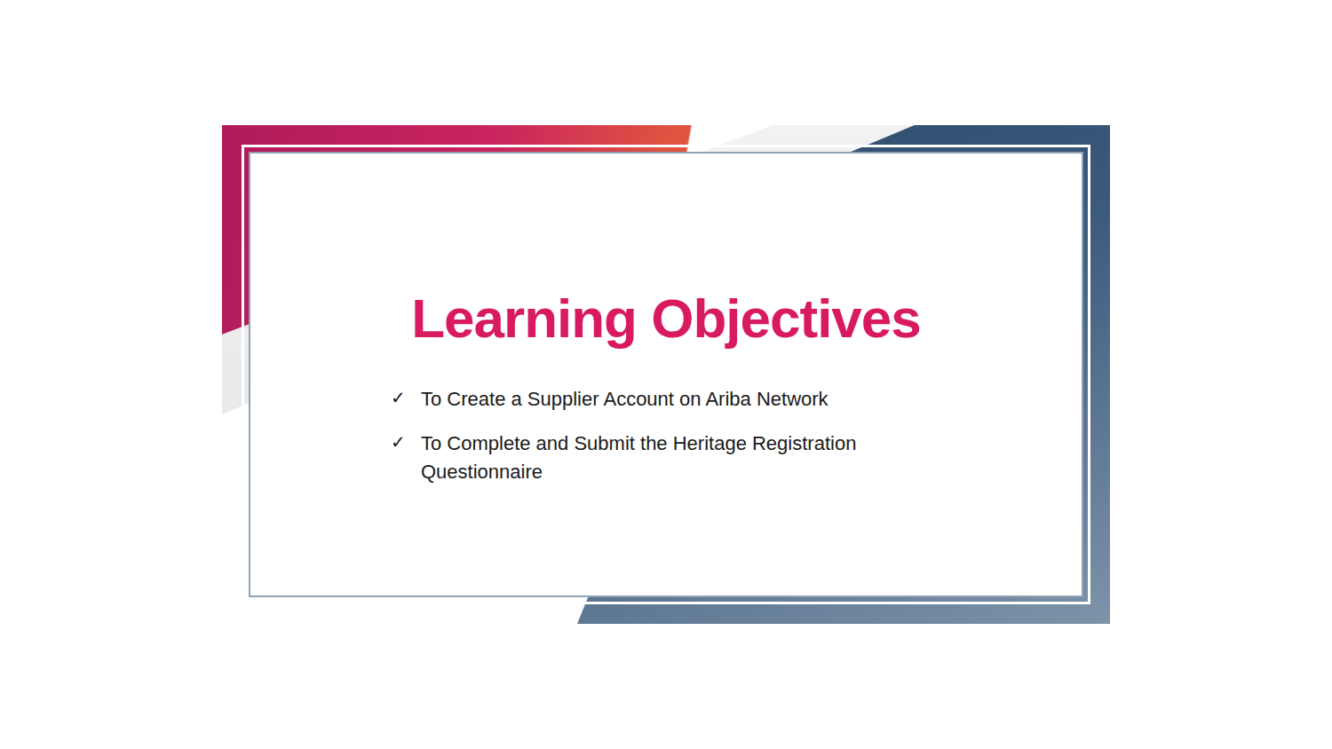Learning Objectives
To Create a Supplier Account on Ariba Network
To Complete and Submit the Heritage Registration Questionnaire